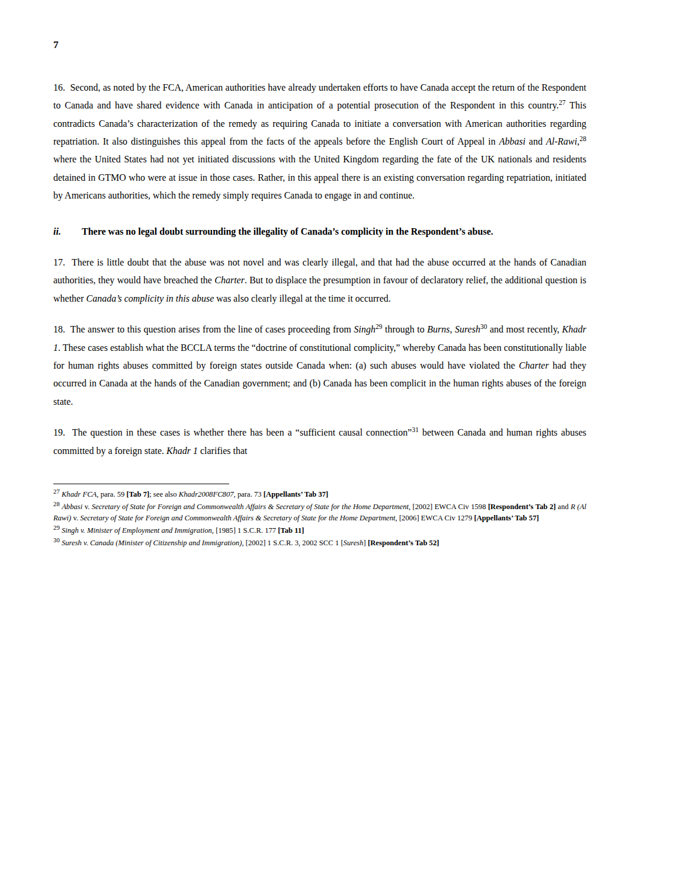7
16. Second, as noted by the FCA, American authorities have already undertaken efforts to have Canada accept the return of the Respondent to Canada and have shared evidence with Canada in anticipation of a potential prosecution of the Respondent in this country.27 This contradicts Canada’s characterization of the remedy as requiring Canada to initiate a conversation with American authorities regarding repatriation. It also distinguishes this appeal from the facts of the appeals before the English Court of Appeal in Abbasi and Al-Rawi,28 where the United States had not yet initiated discussions with the United Kingdom regarding the fate of the UK nationals and residents detained in GTMO who were at issue in those cases. Rather, in this appeal there is an existing conversation regarding repatriation, initiated by Americans authorities, which the remedy simply requires Canada to engage in and continue.
ii. There was no legal doubt surrounding the illegality of Canada’s complicity in the Respondent’s abuse.
17. There is little doubt that the abuse was not novel and was clearly illegal, and that had the abuse occurred at the hands of Canadian authorities, they would have breached the Charter. But to displace the presumption in favour of declaratory relief, the additional question is whether Canada’s complicity in this abuse was also clearly illegal at the time it occurred.
18. The answer to this question arises from the line of cases proceeding from Singh29 through to Burns, Suresh30 and most recently, Khadr 1. These cases establish what the BCCLA terms the “doctrine of constitutional complicity,” whereby Canada has been constitutionally liable for human rights abuses committed by foreign states outside Canada when: (a) such abuses would have violated the Charter had they occurred in Canada at the hands of the Canadian government; and (b) Canada has been complicit in the human rights abuses of the foreign state.
19. The question in these cases is whether there has been a “sufficient causal connection”31 between Canada and human rights abuses committed by a foreign state. Khadr 1 clarifies that
27 Khadr FCA, para. 59 [Tab 7]; see also Khadr2008FC807, para. 73 [Appellants’ Tab 37]
28 Abbasi v. Secretary of State for Foreign and Commonwealth Affairs & Secretary of State for the Home Department, [2002] EWCA Civ 1598 [Respondent’s Tab 2] and R (Al Rawi) v. Secretary of State for Foreign and Commonwealth Affairs & Secretary of State for the Home Department, [2006] EWCA Civ 1279 [Appellants’ Tab 57]
29 Singh v. Minister of Employment and Immigration, [1985] 1 S.C.R. 177 [Tab 11]
30 Suresh v. Canada (Minister of Citizenship and Immigration), [2002] 1 S.C.R. 3, 2002 SCC 1 [Suresh] [Respondent’s Tab 52]